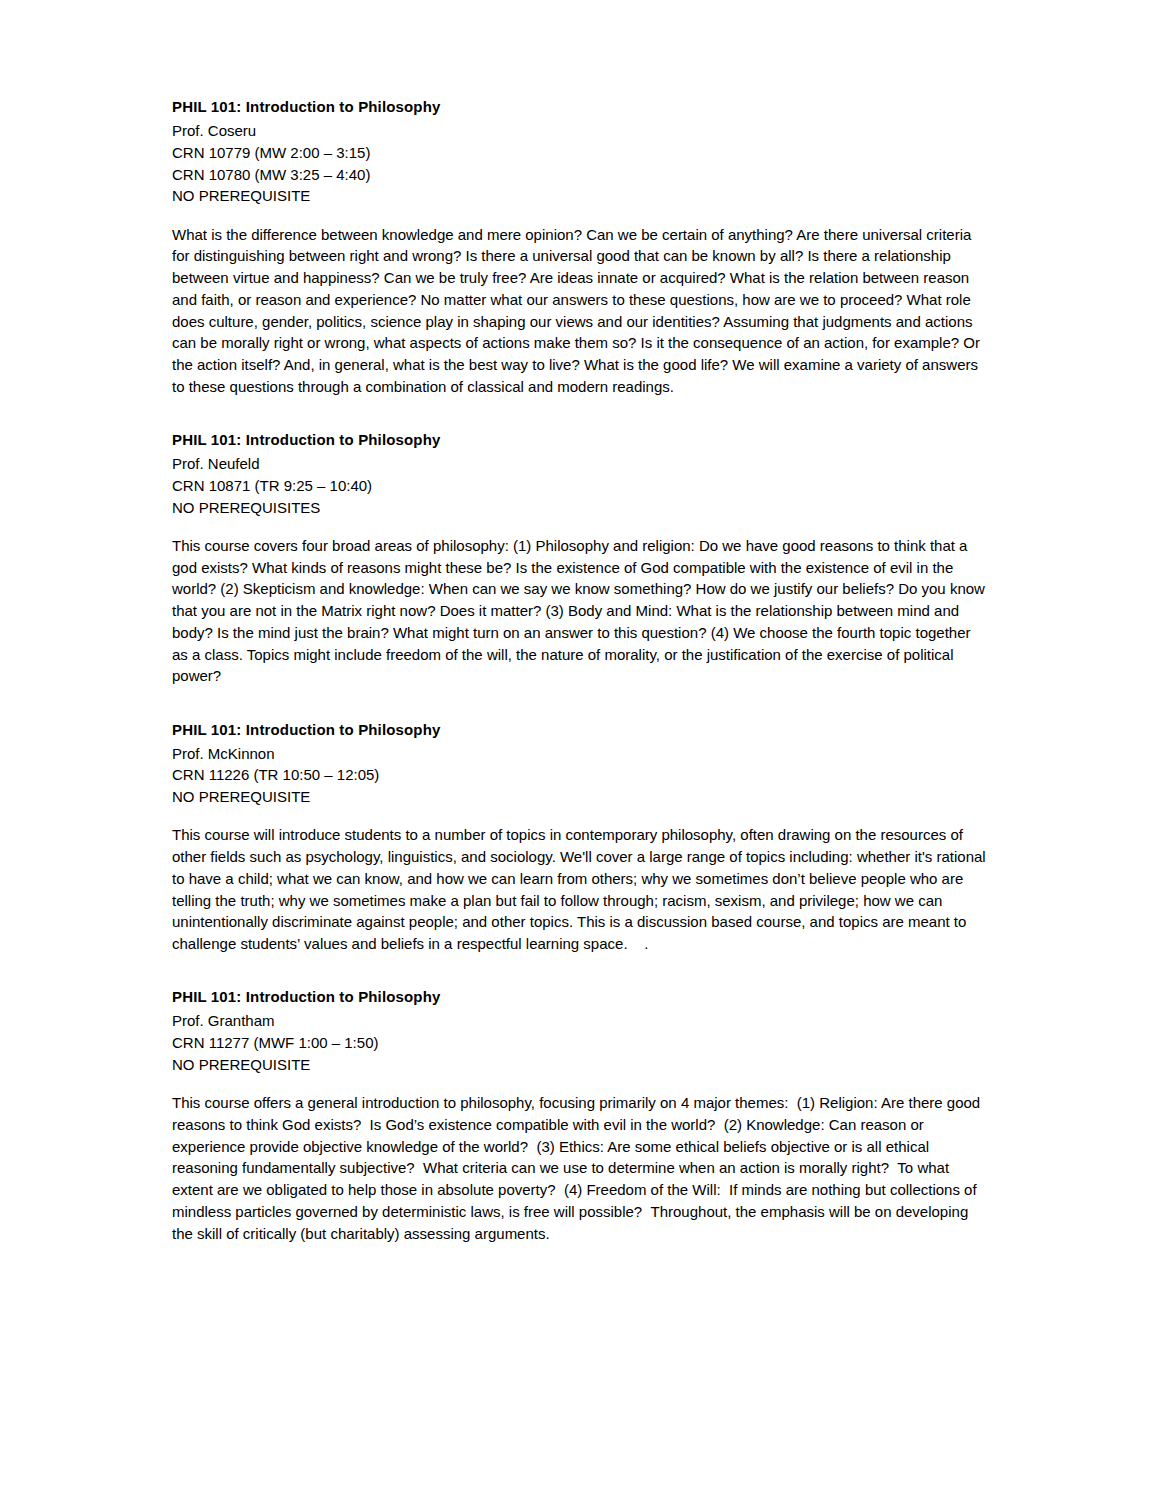PHIL 101: Introduction to Philosophy
Prof. Coseru CRN 10779 (MW 2:00 – 3:15) CRN 10780 (MW 3:25 – 4:40) NO PREREQUISITE
What is the difference between knowledge and mere opinion? Can we be certain of anything? Are there universal criteria for distinguishing between right and wrong? Is there a universal good that can be known by all? Is there a relationship between virtue and happiness? Can we be truly free? Are ideas innate or acquired? What is the relation between reason and faith, or reason and experience? No matter what our answers to these questions, how are we to proceed? What role does culture, gender, politics, science play in shaping our views and our identities? Assuming that judgments and actions can be morally right or wrong, what aspects of actions make them so? Is it the consequence of an action, for example? Or the action itself? And, in general, what is the best way to live? What is the good life? We will examine a variety of answers to these questions through a combination of classical and modern readings.
PHIL 101: Introduction to Philosophy
Prof. Neufeld CRN 10871 (TR 9:25 – 10:40) NO PREREQUISITES
This course covers four broad areas of philosophy: (1) Philosophy and religion: Do we have good reasons to think that a god exists? What kinds of reasons might these be? Is the existence of God compatible with the existence of evil in the world? (2) Skepticism and knowledge: When can we say we know something? How do we justify our beliefs? Do you know that you are not in the Matrix right now? Does it matter? (3) Body and Mind: What is the relationship between mind and body? Is the mind just the brain? What might turn on an answer to this question? (4) We choose the fourth topic together as a class. Topics might include freedom of the will, the nature of morality, or the justification of the exercise of political power?
PHIL 101: Introduction to Philosophy
Prof. McKinnon CRN 11226 (TR 10:50 – 12:05) NO PREREQUISITE
This course will introduce students to a number of topics in contemporary philosophy, often drawing on the resources of other fields such as psychology, linguistics, and sociology. We'll cover a large range of topics including: whether it's rational to have a child; what we can know, and how we can learn from others; why we sometimes don’t believe people who are telling the truth; why we sometimes make a plan but fail to follow through; racism, sexism, and privilege; how we can unintentionally discriminate against people; and other topics. This is a discussion based course, and topics are meant to challenge students’ values and beliefs in a respectful learning space. .
PHIL 101: Introduction to Philosophy
Prof. Grantham CRN 11277 (MWF 1:00 – 1:50) NO PREREQUISITE
This course offers a general introduction to philosophy, focusing primarily on 4 major themes: (1) Religion: Are there good reasons to think God exists? Is God’s existence compatible with evil in the world? (2) Knowledge: Can reason or experience provide objective knowledge of the world? (3) Ethics: Are some ethical beliefs objective or is all ethical reasoning fundamentally subjective? What criteria can we use to determine when an action is morally right? To what extent are we obligated to help those in absolute poverty? (4) Freedom of the Will: If minds are nothing but collections of mindless particles governed by deterministic laws, is free will possible? Throughout, the emphasis will be on developing the skill of critically (but charitably) assessing arguments.